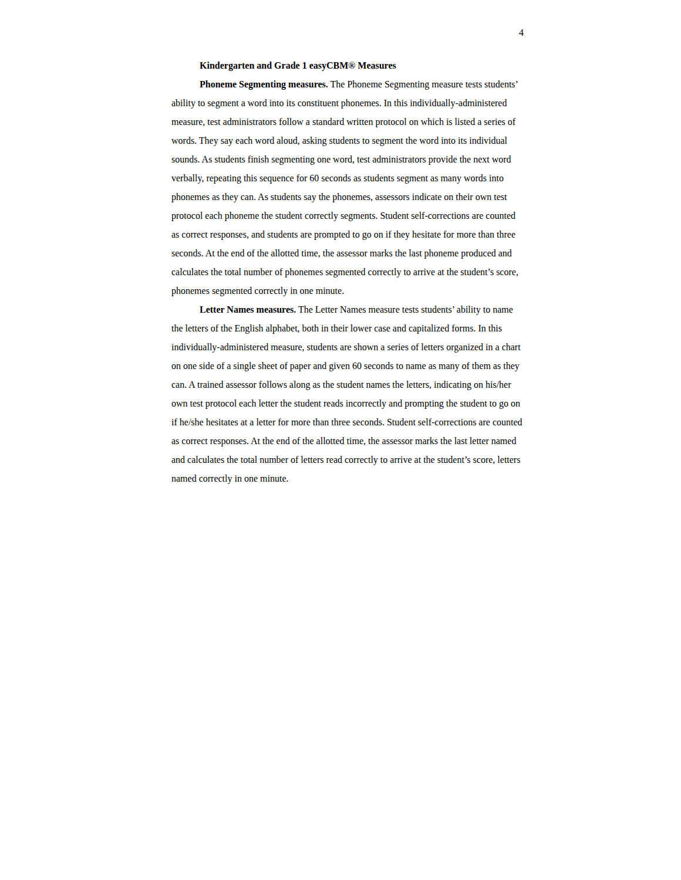4
Kindergarten and Grade 1 easyCBM® Measures
Phoneme Segmenting measures. The Phoneme Segmenting measure tests students’ ability to segment a word into its constituent phonemes. In this individually-administered measure, test administrators follow a standard written protocol on which is listed a series of words. They say each word aloud, asking students to segment the word into its individual sounds. As students finish segmenting one word, test administrators provide the next word verbally, repeating this sequence for 60 seconds as students segment as many words into phonemes as they can. As students say the phonemes, assessors indicate on their own test protocol each phoneme the student correctly segments. Student self-corrections are counted as correct responses, and students are prompted to go on if they hesitate for more than three seconds. At the end of the allotted time, the assessor marks the last phoneme produced and calculates the total number of phonemes segmented correctly to arrive at the student’s score, phonemes segmented correctly in one minute.
Letter Names measures. The Letter Names measure tests students’ ability to name the letters of the English alphabet, both in their lower case and capitalized forms. In this individually-administered measure, students are shown a series of letters organized in a chart on one side of a single sheet of paper and given 60 seconds to name as many of them as they can. A trained assessor follows along as the student names the letters, indicating on his/her own test protocol each letter the student reads incorrectly and prompting the student to go on if he/she hesitates at a letter for more than three seconds. Student self-corrections are counted as correct responses. At the end of the allotted time, the assessor marks the last letter named and calculates the total number of letters read correctly to arrive at the student’s score, letters named correctly in one minute.